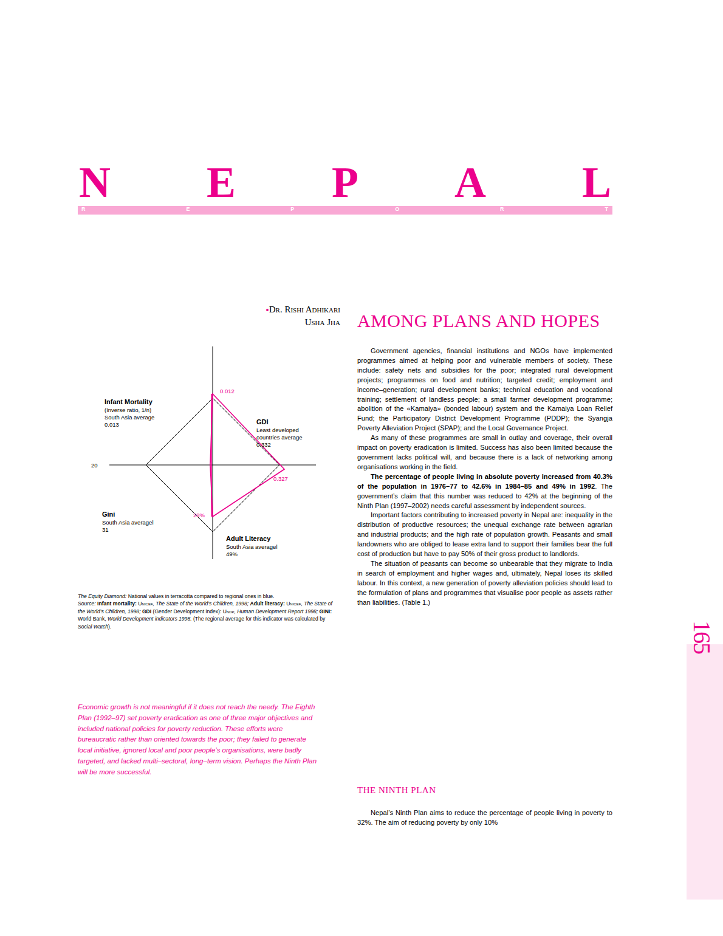NEPAL
REPORT
•Dr. Rishi Adhikari
Usha Jha
AMONG PLANS AND HOPES
Infant Mortality
(Inverse ratio, 1/n)
South Asia average
0.013
GDI
Least developed
countries average
0.332
Gini
South Asia averagel
31
Adult Literacy
South Asia averagel
49%
0.012
0.327
28%
20
The Equity Diamond: National values in terracotta compared to regional ones in blue.
Source: Infant mortality: Unicef, The State of the World’s Children, 1998; Adult literacy: Unicef, The State of the World’s Children, 1998; GDI (Gender Development index): Undp, Human Development Report 1998; GINI: World Bank, World Development indicators 1998. (The regional average for this indicator was calculated by Social Watch).
Economic growth is not meaningful if it does not reach the needy. The Eighth Plan (1992–97) set poverty eradication as one of three major objectives and included national policies for poverty reduction. These efforts were bureaucratic rather than oriented towards the poor; they failed to generate local initiative, ignored local and poor people’s organisations, were badly targeted, and lacked multi–sectoral, long–term vision. Perhaps the Ninth Plan will be more successful.
Government agencies, financial institutions and NGOs have implemented programmes aimed at helping poor and vulnerable members of society. These include: safety nets and subsidies for the poor; integrated rural development projects; programmes on food and nutrition; targeted credit; employment and income–generation; rural development banks; technical education and vocational training; settlement of landless people; a small farmer development programme; abolition of the «Kamaiya» (bonded labour) system and the Kamaiya Loan Relief Fund; the Participatory District Development Programme (PDDP); the Syangja Poverty Alleviation Project (SPAP); and the Local Governance Project.
As many of these programmes are small in outlay and coverage, their overall impact on poverty eradication is limited. Success has also been limited because the government lacks political will, and because there is a lack of networking among organisations working in the field.
The percentage of people living in absolute poverty increased from 40.3% of the population in 1976–77 to 42.6% in 1984–85 and 49% in 1992. The government’s claim that this number was reduced to 42% at the beginning of the Ninth Plan (1997–2002) needs careful assessment by independent sources.
Important factors contributing to increased poverty in Nepal are: inequality in the distribution of productive resources; the unequal exchange rate between agrarian and industrial products; and the high rate of population growth. Peasants and small landowners who are obliged to lease extra land to support their families bear the full cost of production but have to pay 50% of their gross product to landlords.
The situation of peasants can become so unbearable that they migrate to India in search of employment and higher wages and, ultimately, Nepal loses its skilled labour. In this context, a new generation of poverty alleviation policies should lead to the formulation of plans and programmes that visualise poor people as assets rather than liabilities. (Table 1.)
THE NINTH PLAN
Nepal’s Ninth Plan aims to reduce the percentage of people living in poverty to 32%. The aim of reducing poverty by only 10%
165